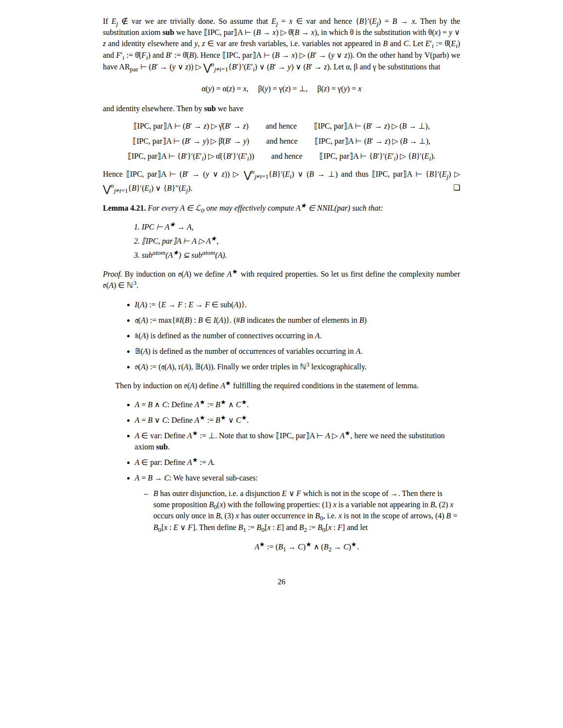If Ej ∉ var we are trivially done. So assume that Ej = x ∈ var and hence {B}′(Ej) = B → x. Then by the substitution axiom sub we have ⟦IPC, par⟧A ⊢ (B → x) ▷ θ̂(B → x), in which θ is the substitution with θ(x) = y ∨ z and identity elsewhere and y, z ∈ var are fresh variables, i.e. variables not appeared in B and C. Let E′i := θ̂(Ei) and F′i := θ̂(Fi) and B′ := θ̂(B). Hence ⟦IPC, par⟧A ⊢ (B → x) ▷ (B′ → (y ∨ z)). On the other hand by V(parb) we have ARpar ⊢ (B′ → (y ∨ z)) ▷ ⋁nj≠i=1{B′}′(E′i) ∨ (B′ → y) ∨ (B′ → z). Let α, β and γ be substitutions that
α(y) = α(z) = x, β(y) = γ(z) = ⊥, β(z) = γ(y) = x
and identity elsewhere. Then by sub we have
⟦IPC, par⟧A ⊢ (B′ → z) ▷ γ̂(B′ → z) and hence ⟦IPC, par⟧A ⊢ (B′ → z) ▷ (B → ⊥),
⟦IPC, par⟧A ⊢ (B′ → y) ▷ β̂(B′ → y) and hence ⟦IPC, par⟧A ⊢ (B′ → z) ▷ (B → ⊥),
⟦IPC, par⟧A ⊢ {B′}′(E′i) ▷ α̂({B′}′(E′i)) and hence ⟦IPC, par⟧A ⊢ {B′}′(E′i) ▷ {B}′(Ei).
Hence ⟦IPC, par⟧A ⊢ (B′ → (y ∨ z)) ▷ ⋁nj≠i=1{B}′(Ei) ∨ (B → ⊥) and thus ⟦IPC, par⟧A ⊢ {B}′(Ej) ▷ ⋁nj≠i=1{B}′(Ei) ∨ {B}″(Ej). ❑
Lemma 4.21. For every A ∈ ℒ0 one may effectively compute A★ ∈ NNIL(par) such that:
IPC ⊢ A★ → A,
⟦IPC, par⟧A ⊢ A ▷ A★,
subatom(A★) ⊆ subatom(A).
Proof. By induction on 𝔬(A) we define A★ with required properties. So let us first define the complexity number 𝔬(A) ∈ ℕ3.
I(A) := {E → F : E → F ∈ sub(A)}.
𝔮(A) := max{#I(B) : B ∈ I(A)}. (#B indicates the number of elements in B)
𝔨(A) is defined as the number of connectives occurring in A.
𝔹(A) is defined as the number of occurrences of variables occurring in A.
𝔬(A) := (𝔮(A), 𝔯(A), 𝔹(A)). Finally we order triples in ℕ3 lexicographically.
Then by induction on 𝔬(A) define A★ fulfilling the required conditions in the statement of lemma.
A = B ∧ C: Define A★ := B★ ∧ C★.
A = B ∨ C: Define A★ := B★ ∨ C★.
A ∈ var: Define A★ := ⊥. Note that to show ⟦IPC, par⟧A ⊢ A ▷ A★, here we need the substitution axiom sub.
A ∈ par: Define A★ := A.
A = B → C: We have several sub-cases:
B has outer disjunction, i.e. a disjunction E ∨ F which is not in the scope of →. Then there is some proposition B0(x) with the following properties: (1) x is a variable not appearing in B, (2) x occurs only once in B, (3) x has outer occurrence in B0, i.e. x is not in the scope of arrows, (4) B = B0[x : E ∨ F]. Then define B1 := B0[x : E] and B2 := B0[x : F] and let
A★ := (B1 → C)★ ∧ (B2 → C)★.
26